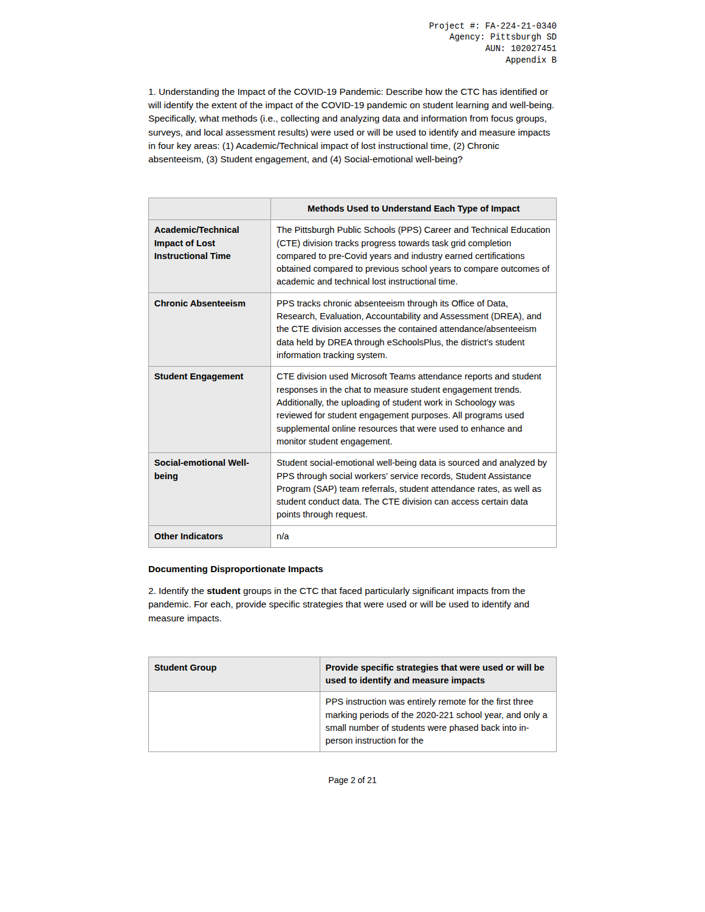Project #: FA-224-21-0340
Agency: Pittsburgh SD
AUN: 102027451
Appendix B
1. Understanding the Impact of the COVID-19 Pandemic: Describe how the CTC has identified or will identify the extent of the impact of the COVID-19 pandemic on student learning and well-being. Specifically, what methods (i.e., collecting and analyzing data and information from focus groups, surveys, and local assessment results) were used or will be used to identify and measure impacts in four key areas: (1) Academic/Technical impact of lost instructional time, (2) Chronic absenteeism, (3) Student engagement, and (4) Social-emotional well-being?
| | Methods Used to Understand Each Type of Impact |
| --- | --- |
| Academic/Technical Impact of Lost Instructional Time | The Pittsburgh Public Schools (PPS) Career and Technical Education (CTE) division tracks progress towards task grid completion compared to pre-Covid years and industry earned certifications obtained compared to previous school years to compare outcomes of academic and technical lost instructional time. |
| Chronic Absenteeism | PPS tracks chronic absenteeism through its Office of Data, Research, Evaluation, Accountability and Assessment (DREA), and the CTE division accesses the contained attendance/absenteeism data held by DREA through eSchoolsPlus, the district’s student information tracking system. |
| Student Engagement | CTE division used Microsoft Teams attendance reports and student responses in the chat to measure student engagement trends. Additionally, the uploading of student work in Schoology was reviewed for student engagement purposes. All programs used supplemental online resources that were used to enhance and monitor student engagement. |
| Social-emotional Well-being | Student social-emotional well-being data is sourced and analyzed by PPS through social workers’ service records, Student Assistance Program (SAP) team referrals, student attendance rates, as well as student conduct data. The CTE division can access certain data points through request. |
| Other Indicators | n/a |
Documenting Disproportionate Impacts
2. Identify the student groups in the CTC that faced particularly significant impacts from the pandemic. For each, provide specific strategies that were used or will be used to identify and measure impacts.
| Student Group | Provide specific strategies that were used or will be used to identify and measure impacts |
| --- | --- |
| | PPS instruction was entirely remote for the first three marking periods of the 2020-221 school year, and only a small number of students were phased back into in-person instruction for the |
Page 2 of 21